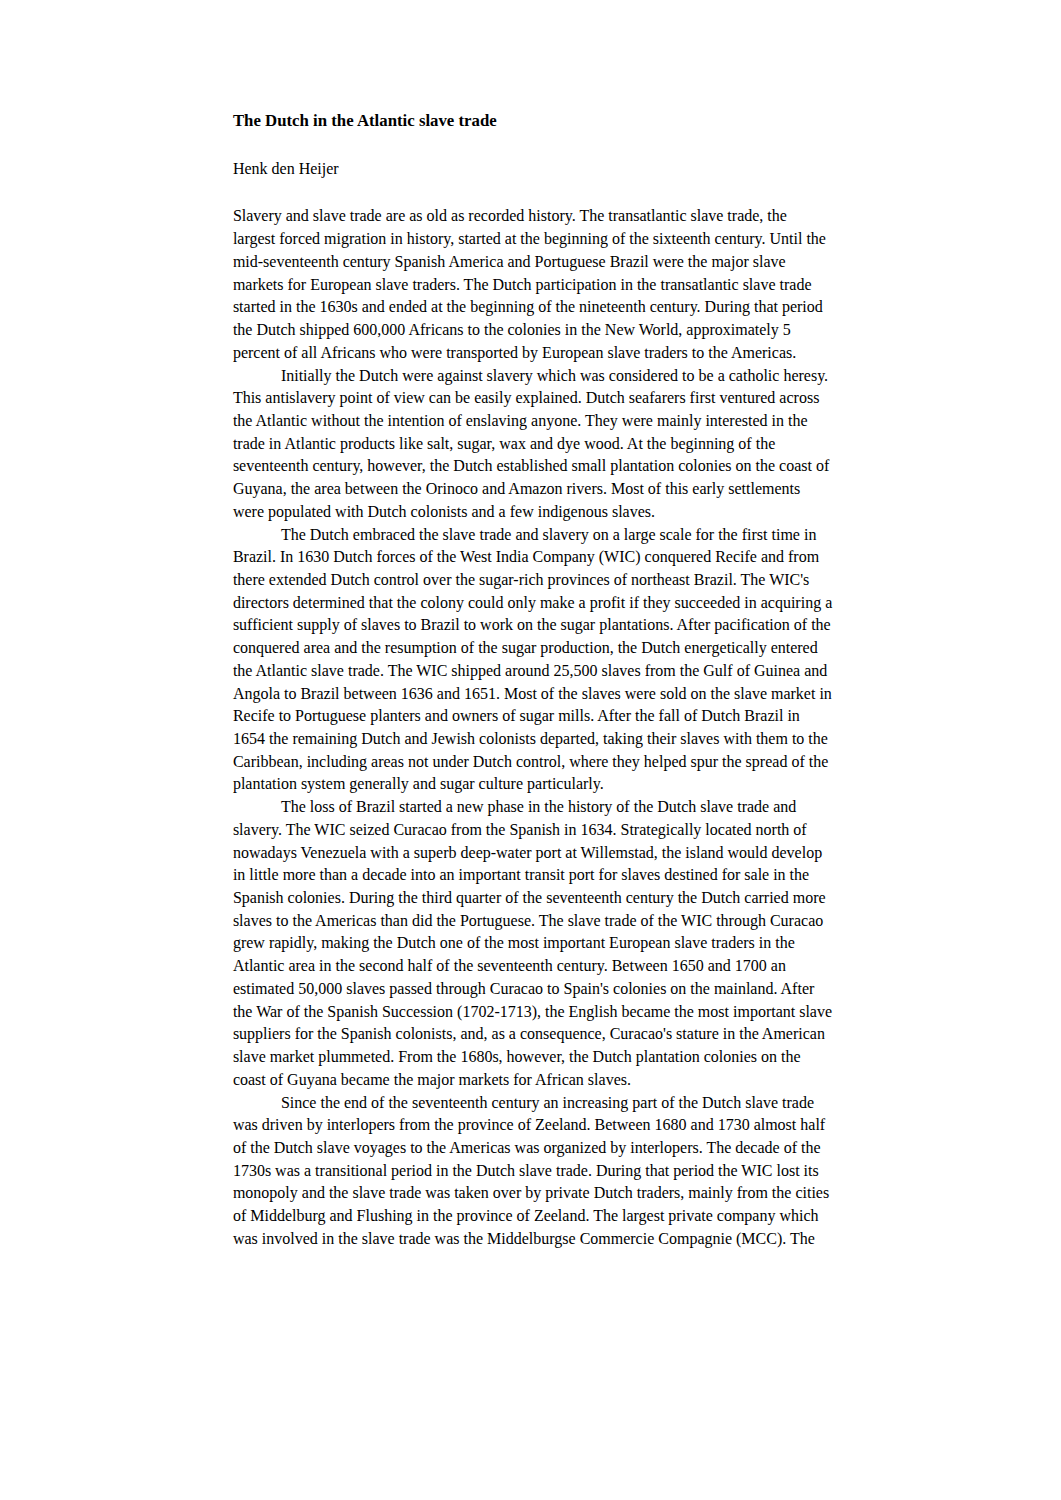The Dutch in the Atlantic slave trade
Henk den Heijer
Slavery and slave trade are as old as recorded history. The transatlantic slave trade, the largest forced migration in history, started at the beginning of the sixteenth century. Until the mid-seventeenth century Spanish America and Portuguese Brazil were the major slave markets for European slave traders. The Dutch participation in the transatlantic slave trade started in the 1630s and ended at the beginning of the nineteenth century. During that period the Dutch shipped 600,000 Africans to the colonies in the New World, approximately 5 percent of all Africans who were transported by European slave traders to the Americas.
Initially the Dutch were against slavery which was considered to be a catholic heresy. This antislavery point of view can be easily explained. Dutch seafarers first ventured across the Atlantic without the intention of enslaving anyone. They were mainly interested in the trade in Atlantic products like salt, sugar, wax and dye wood. At the beginning of the seventeenth century, however, the Dutch established small plantation colonies on the coast of Guyana, the area between the Orinoco and Amazon rivers. Most of this early settlements were populated with Dutch colonists and a few indigenous slaves.
The Dutch embraced the slave trade and slavery on a large scale for the first time in Brazil. In 1630 Dutch forces of the West India Company (WIC) conquered Recife and from there extended Dutch control over the sugar-rich provinces of northeast Brazil. The WIC's directors determined that the colony could only make a profit if they succeeded in acquiring a sufficient supply of slaves to Brazil to work on the sugar plantations. After pacification of the conquered area and the resumption of the sugar production, the Dutch energetically entered the Atlantic slave trade. The WIC shipped around 25,500 slaves from the Gulf of Guinea and Angola to Brazil between 1636 and 1651. Most of the slaves were sold on the slave market in Recife to Portuguese planters and owners of sugar mills. After the fall of Dutch Brazil in 1654 the remaining Dutch and Jewish colonists departed, taking their slaves with them to the Caribbean, including areas not under Dutch control, where they helped spur the spread of the plantation system generally and sugar culture particularly.
The loss of Brazil started a new phase in the history of the Dutch slave trade and slavery. The WIC seized Curacao from the Spanish in 1634. Strategically located north of nowadays Venezuela with a superb deep-water port at Willemstad, the island would develop in little more than a decade into an important transit port for slaves destined for sale in the Spanish colonies. During the third quarter of the seventeenth century the Dutch carried more slaves to the Americas than did the Portuguese. The slave trade of the WIC through Curacao grew rapidly, making the Dutch one of the most important European slave traders in the Atlantic area in the second half of the seventeenth century. Between 1650 and 1700 an estimated 50,000 slaves passed through Curacao to Spain's colonies on the mainland. After the War of the Spanish Succession (1702-1713), the English became the most important slave suppliers for the Spanish colonists, and, as a consequence, Curacao's stature in the American slave market plummeted. From the 1680s, however, the Dutch plantation colonies on the coast of Guyana became the major markets for African slaves.
Since the end of the seventeenth century an increasing part of the Dutch slave trade was driven by interlopers from the province of Zeeland. Between 1680 and 1730 almost half of the Dutch slave voyages to the Americas was organized by interlopers. The decade of the 1730s was a transitional period in the Dutch slave trade. During that period the WIC lost its monopoly and the slave trade was taken over by private Dutch traders, mainly from the cities of Middelburg and Flushing in the province of Zeeland. The largest private company which was involved in the slave trade was the Middelburgse Commercie Compagnie (MCC). The